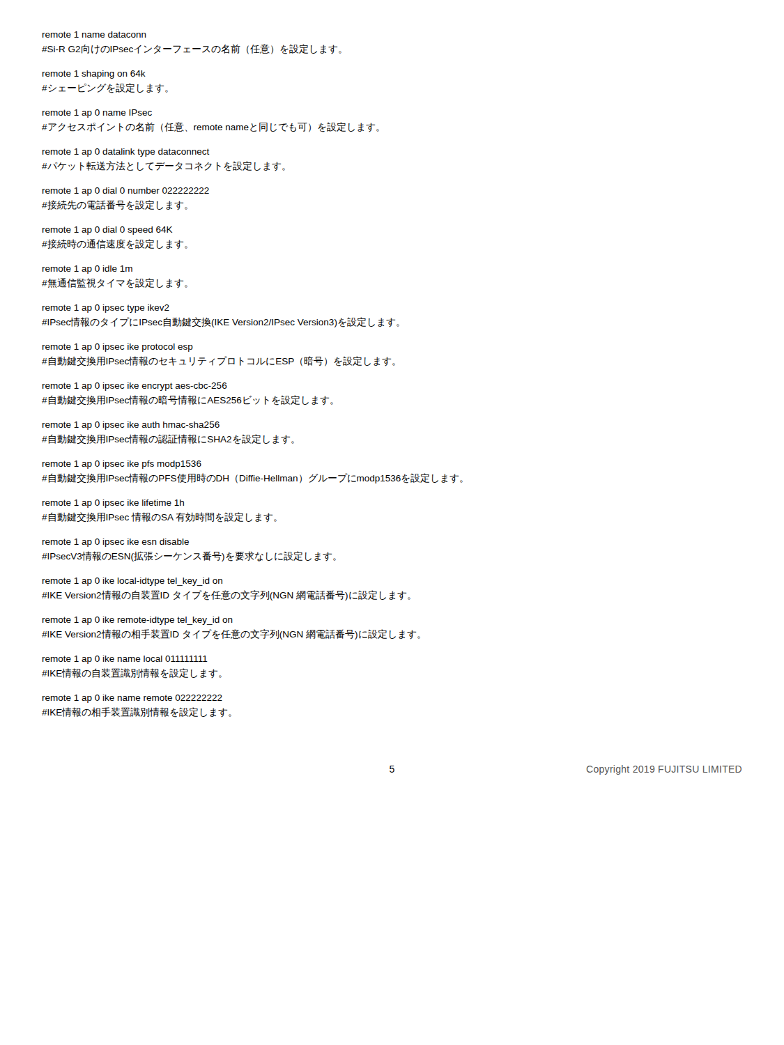remote 1 name dataconn
#Si-R G2向けのIPsecインターフェースの名前（任意）を設定します。
remote 1 shaping on 64k
#シェーピングを設定します。
remote 1 ap 0 name IPsec
#アクセスポイントの名前（任意、remote nameと同じでも可）を設定します。
remote 1 ap 0 datalink type dataconnect
#パケット転送方法としてデータコネクトを設定します。
remote 1 ap 0 dial 0 number 022222222
#接続先の電話番号を設定します。
remote 1 ap 0 dial 0 speed 64K
#接続時の通信速度を設定します。
remote 1 ap 0 idle 1m
#無通信監視タイマを設定します。
remote 1 ap 0 ipsec type ikev2
#IPsec情報のタイプにIPsec自動鍵交換(IKE Version2/IPsec Version3)を設定します。
remote 1 ap 0 ipsec ike protocol esp
#自動鍵交換用IPsec情報のセキュリティプロトコルにESP（暗号）を設定します。
remote 1 ap 0 ipsec ike encrypt aes-cbc-256
#自動鍵交換用IPsec情報の暗号情報にAES256ビットを設定します。
remote 1 ap 0 ipsec ike auth hmac-sha256
#自動鍵交換用IPsec情報の認証情報にSHA2を設定します。
remote 1 ap 0 ipsec ike pfs modp1536
#自動鍵交換用IPsec情報のPFS使用時のDH（Diffie-Hellman）グループにmodp1536を設定します。
remote 1 ap 0 ipsec ike lifetime 1h
#自動鍵交換用IPsec 情報のSA 有効時間を設定します。
remote 1 ap 0 ipsec ike esn disable
#IPsecV3情報のESN(拡張シーケンス番号)を要求なしに設定します。
remote 1 ap 0 ike local-idtype tel_key_id on
#IKE Version2情報の自装置ID タイプを任意の文字列(NGN 網電話番号)に設定します。
remote 1 ap 0 ike remote-idtype tel_key_id on
#IKE Version2情報の相手装置ID タイプを任意の文字列(NGN 網電話番号)に設定します。
remote 1 ap 0 ike name local 011111111
#IKE情報の自装置識別情報を設定します。
remote 1 ap 0 ike name remote 022222222
#IKE情報の相手装置識別情報を設定します。
5 Copyright 2019 FUJITSU LIMITED